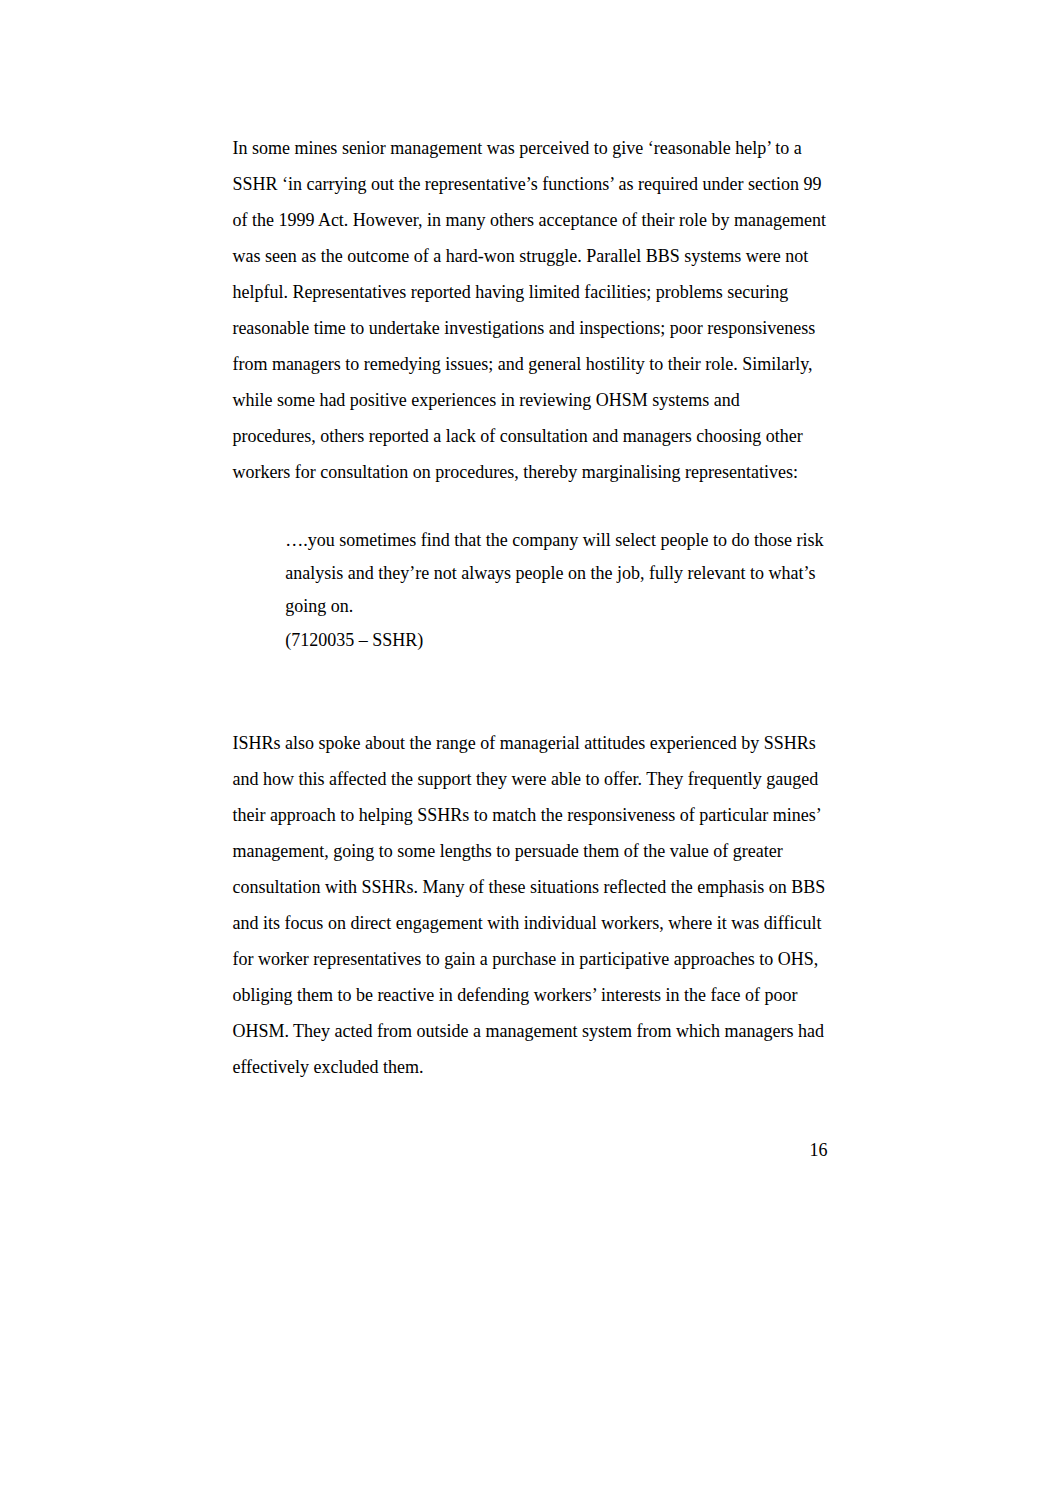In some mines senior management was perceived to give ‘reasonable help’ to a SSHR ‘in carrying out the representative’s functions’ as required under section 99 of the 1999 Act. However, in many others acceptance of their role by management was seen as the outcome of a hard-won struggle. Parallel BBS systems were not helpful. Representatives reported having limited facilities; problems securing reasonable time to undertake investigations and inspections; poor responsiveness from managers to remedying issues; and general hostility to their role. Similarly, while some had positive experiences in reviewing OHSM systems and procedures, others reported a lack of consultation and managers choosing other workers for consultation on procedures, thereby marginalising representatives:
….you sometimes find that the company will select people to do those risk analysis and they’re not always people on the job, fully relevant to what’s going on.(7120035 – SSHR)
ISHRs also spoke about the range of managerial attitudes experienced by SSHRs and how this affected the support they were able to offer. They frequently gauged their approach to helping SSHRs to match the responsiveness of particular mines’ management, going to some lengths to persuade them of the value of greater consultation with SSHRs. Many of these situations reflected the emphasis on BBS and its focus on direct engagement with individual workers, where it was difficult for worker representatives to gain a purchase in participative approaches to OHS, obliging them to be reactive in defending workers’ interests in the face of poor OHSM. They acted from outside a management system from which managers had effectively excluded them.
16